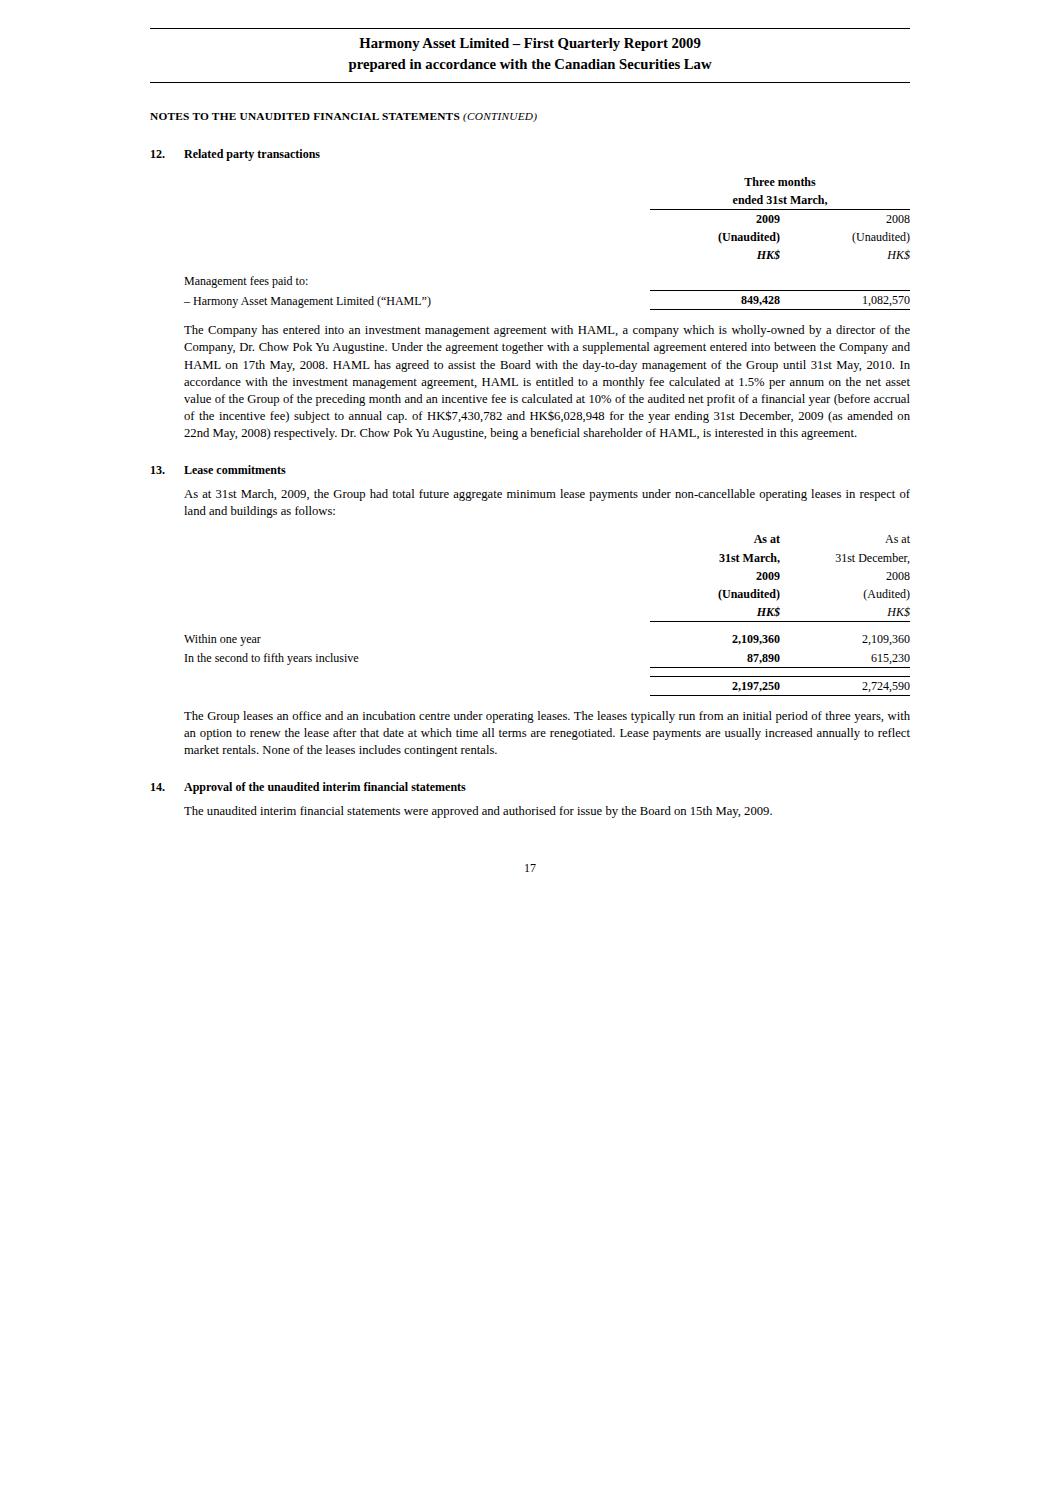Harmony Asset Limited – First Quarterly Report 2009
prepared in accordance with the Canadian Securities Law
NOTES TO THE UNAUDITED FINANCIAL STATEMENTS (CONTINUED)
12. Related party transactions
| | Three months |
| | ended 31st March, |
| | 2009 | 2008 |
| | (Unaudited) | (Unaudited) |
| | HK$ | HK$ |
| Management fees paid to: | | |
| – Harmony Asset Management Limited (“HAML”) | 849,428 | 1,082,570 |
The Company has entered into an investment management agreement with HAML, a company which is wholly-owned by a director of the Company, Dr. Chow Pok Yu Augustine. Under the agreement together with a supplemental agreement entered into between the Company and HAML on 17th May, 2008. HAML has agreed to assist the Board with the day-to-day management of the Group until 31st May, 2010. In accordance with the investment management agreement, HAML is entitled to a monthly fee calculated at 1.5% per annum on the net asset value of the Group of the preceding month and an incentive fee is calculated at 10% of the audited net profit of a financial year (before accrual of the incentive fee) subject to annual cap. of HK$7,430,782 and HK$6,028,948 for the year ending 31st December, 2009 (as amended on 22nd May, 2008) respectively. Dr. Chow Pok Yu Augustine, being a beneficial shareholder of HAML, is interested in this agreement.
13. Lease commitments
As at 31st March, 2009, the Group had total future aggregate minimum lease payments under non-cancellable operating leases in respect of land and buildings as follows:
| | As at | As at |
| | 31st March, | 31st December, |
| | 2009 | 2008 |
| | (Unaudited) | (Audited) |
| | HK$ | HK$ |
| Within one year | 2,109,360 | 2,109,360 |
| In the second to fifth years inclusive | 87,890 | 615,230 |
| | 2,197,250 | 2,724,590 |
The Group leases an office and an incubation centre under operating leases. The leases typically run from an initial period of three years, with an option to renew the lease after that date at which time all terms are renegotiated. Lease payments are usually increased annually to reflect market rentals. None of the leases includes contingent rentals.
14. Approval of the unaudited interim financial statements
The unaudited interim financial statements were approved and authorised for issue by the Board on 15th May, 2009.
17